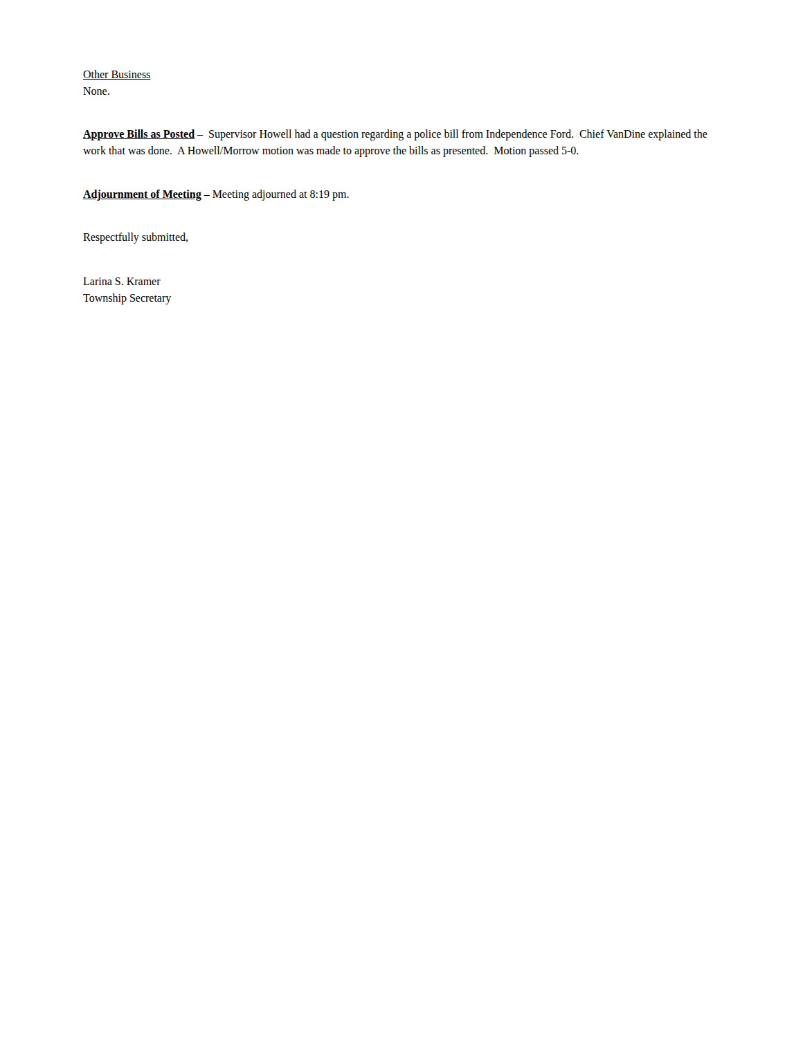Other Business
None.
Approve Bills as Posted – Supervisor Howell had a question regarding a police bill from Independence Ford. Chief VanDine explained the work that was done. A Howell/Morrow motion was made to approve the bills as presented. Motion passed 5-0.
Adjournment of Meeting – Meeting adjourned at 8:19 pm.
Respectfully submitted,
Larina S. Kramer
Township Secretary